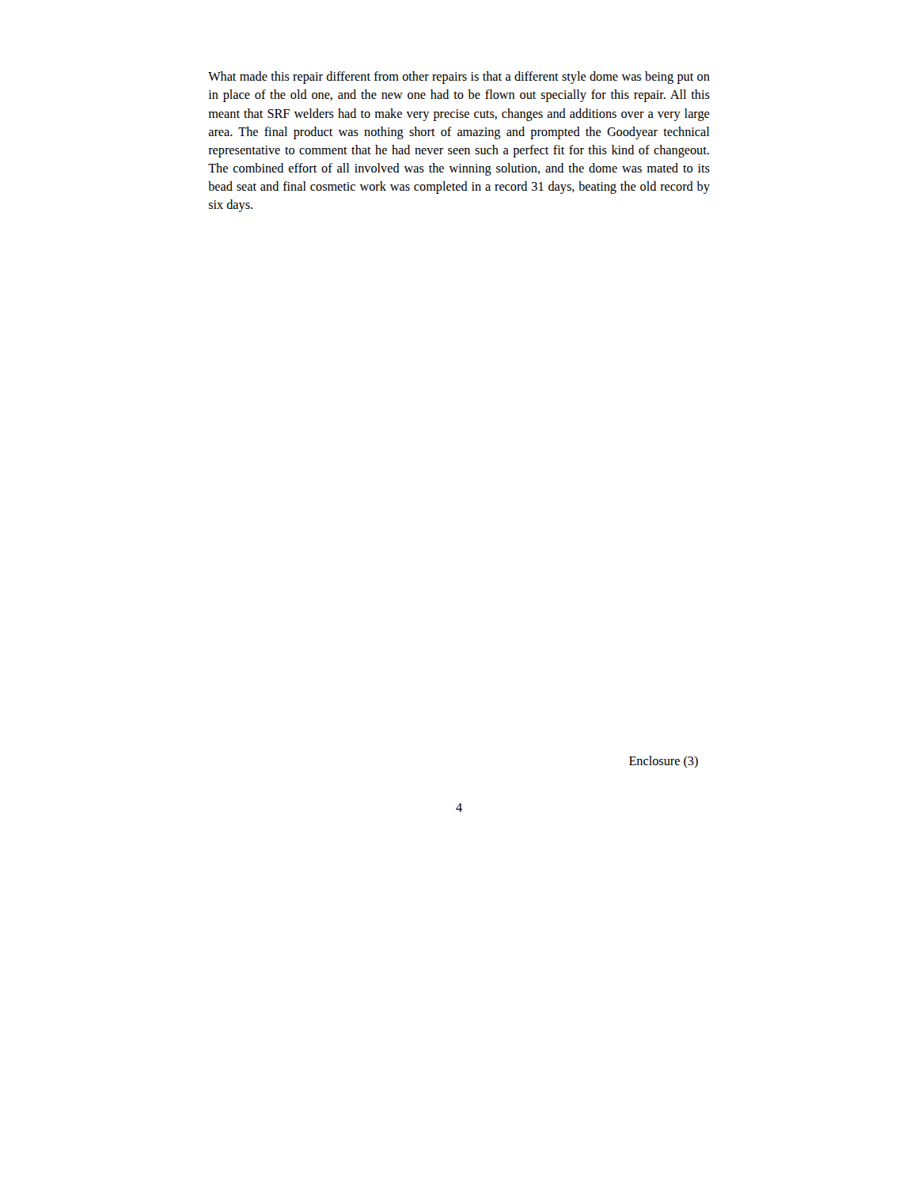What made this repair different from other repairs is that a different style dome was being put on in place of the old one, and the new one had to be flown out specially for this repair. All this meant that SRF welders had to make very precise cuts, changes and additions over a very large area. The final product was nothing short of amazing and prompted the Goodyear technical representative to comment that he had never seen such a perfect fit for this kind of changeout. The combined effort of all involved was the winning solution, and the dome was mated to its bead seat and final cosmetic work was completed in a record 31 days, beating the old record by six days.
Enclosure (3)
4